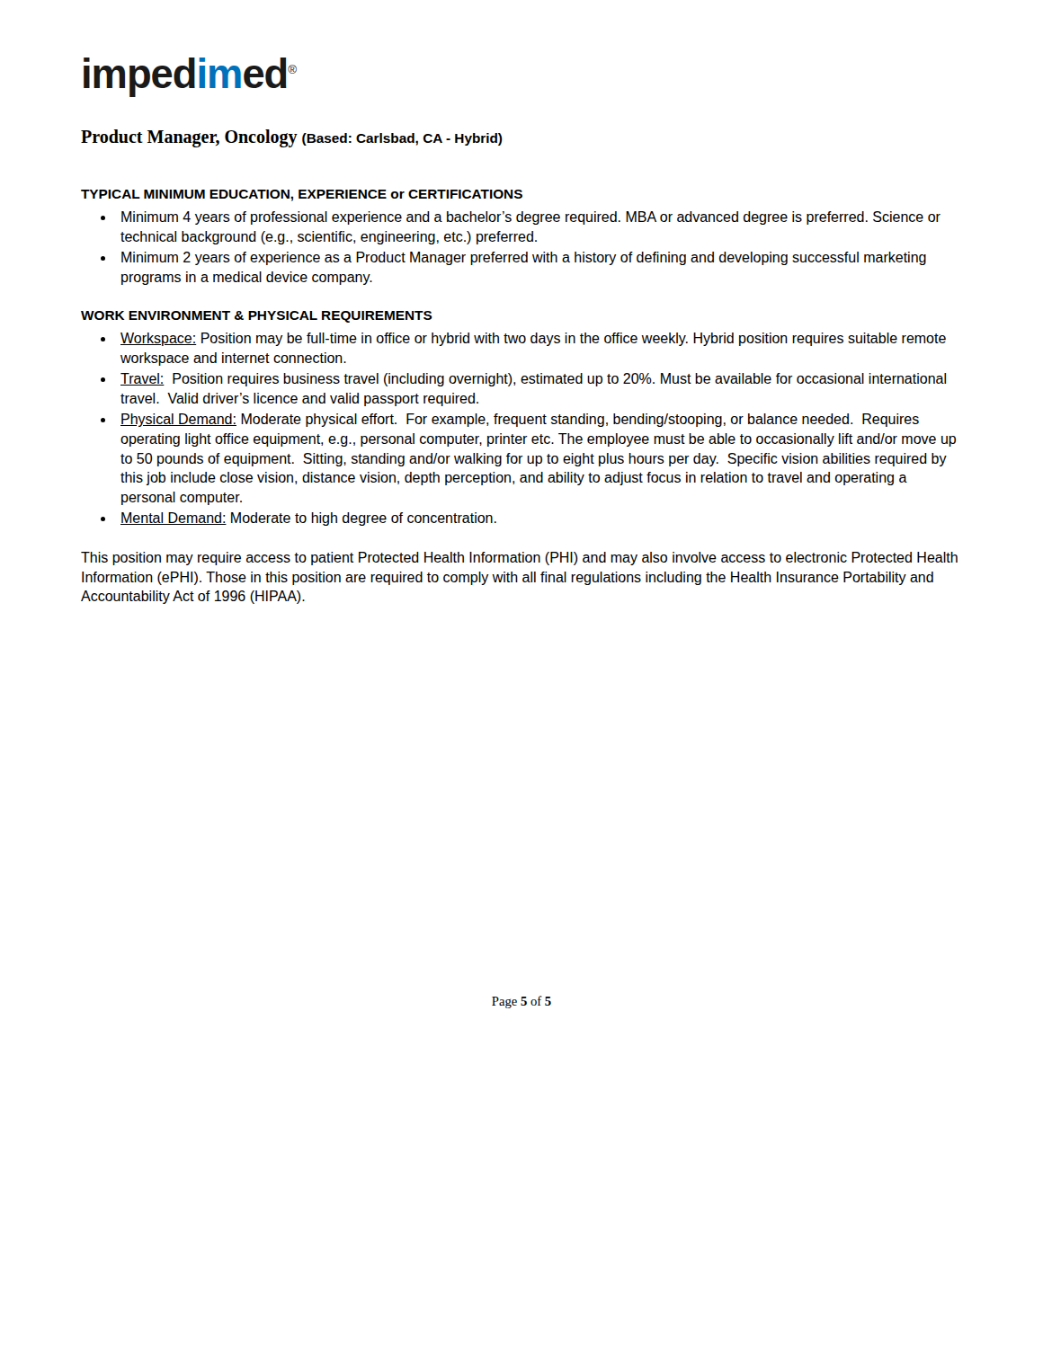imped im ed®
Product Manager, Oncology (Based: Carlsbad, CA - Hybrid)
TYPICAL MINIMUM EDUCATION, EXPERIENCE or CERTIFICATIONS
Minimum 4 years of professional experience and a bachelor’s degree required. MBA or advanced degree is preferred. Science or technical background (e.g., scientific, engineering, etc.) preferred.
Minimum 2 years of experience as a Product Manager preferred with a history of defining and developing successful marketing programs in a medical device company.
WORK ENVIRONMENT & PHYSICAL REQUIREMENTS
Workspace: Position may be full-time in office or hybrid with two days in the office weekly. Hybrid position requires suitable remote workspace and internet connection.
Travel: Position requires business travel (including overnight), estimated up to 20%. Must be available for occasional international travel. Valid driver’s licence and valid passport required.
Physical Demand: Moderate physical effort. For example, frequent standing, bending/stooping, or balance needed. Requires operating light office equipment, e.g., personal computer, printer etc. The employee must be able to occasionally lift and/or move up to 50 pounds of equipment. Sitting, standing and/or walking for up to eight plus hours per day. Specific vision abilities required by this job include close vision, distance vision, depth perception, and ability to adjust focus in relation to travel and operating a personal computer.
Mental Demand: Moderate to high degree of concentration.
This position may require access to patient Protected Health Information (PHI) and may also involve access to electronic Protected Health Information (ePHI). Those in this position are required to comply with all final regulations including the Health Insurance Portability and Accountability Act of 1996 (HIPAA).
Page 5 of 5